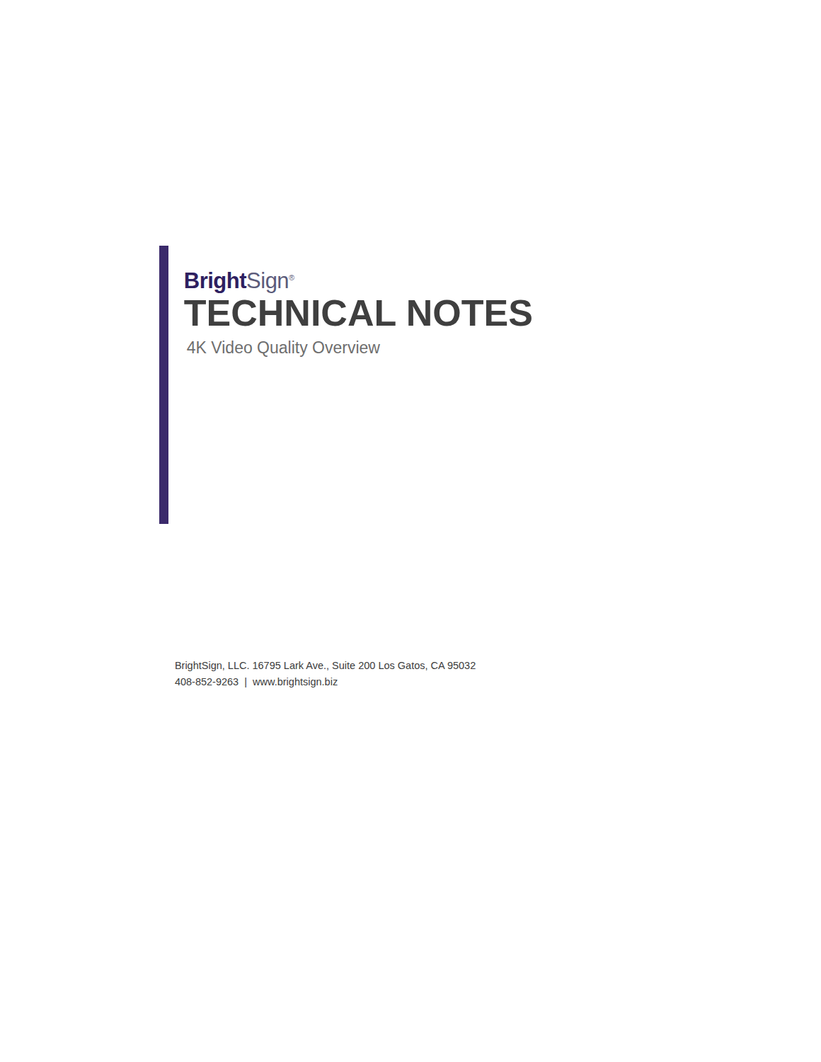Bright Sign®
TECHNICAL NOTES
4K Video Quality Overview
BrightSign, LLC. 16795 Lark Ave., Suite 200 Los Gatos, CA 95032
408-852-9263 | www.brightsign.biz